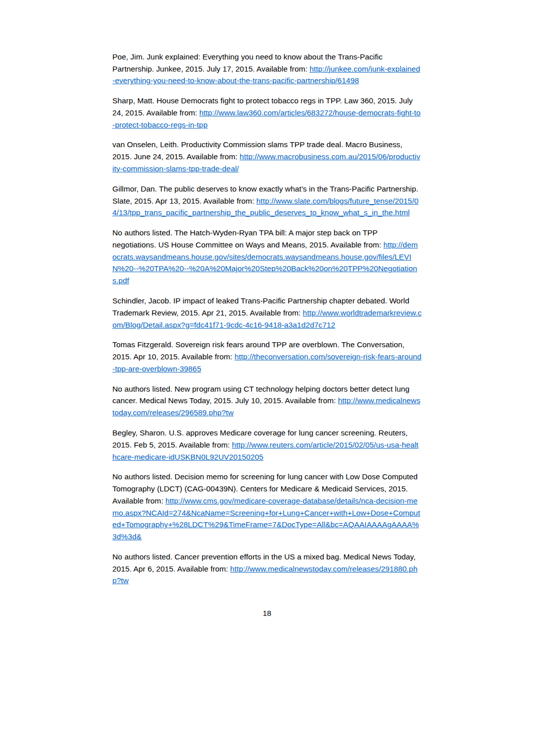Poe, Jim. Junk explained: Everything you need to know about the Trans-Pacific Partnership. Junkee, 2015. July 17, 2015. Available from: http://junkee.com/junk-explained-everything-you-need-to-know-about-the-trans-pacific-partnership/61498
Sharp, Matt. House Democrats fight to protect tobacco regs in TPP. Law 360, 2015. July 24, 2015. Available from: http://www.law360.com/articles/683272/house-democrats-fight-to-protect-tobacco-regs-in-tpp
van Onselen, Leith. Productivity Commission slams TPP trade deal. Macro Business, 2015. June 24, 2015. Available from: http://www.macrobusiness.com.au/2015/06/productivity-commission-slams-tpp-trade-deal/
Gillmor, Dan. The public deserves to know exactly what’s in the Trans-Pacific Partnership. Slate, 2015. Apr 13, 2015. Available from: http://www.slate.com/blogs/future_tense/2015/04/13/tpp_trans_pacific_partnership_the_public_deserves_to_know_what_s_in_the.html
No authors listed. The Hatch-Wyden-Ryan TPA bill: A major step back on TPP negotiations. US House Committee on Ways and Means, 2015. Available from: http://democrats.waysandmeans.house.gov/sites/democrats.waysandmeans.house.gov/files/LEVIN%20--%20TPA%20--%20A%20Major%20Step%20Back%20on%20TPP%20Negotiations.pdf
Schindler, Jacob. IP impact of leaked Trans-Pacific Partnership chapter debated. World Trademark Review, 2015. Apr 21, 2015. Available from: http://www.worldtrademarkreview.com/Blog/Detail.aspx?g=fdc41f71-9cdc-4c16-9418-a3a1d2d7c712
Tomas Fitzgerald. Sovereign risk fears around TPP are overblown. The Conversation, 2015. Apr 10, 2015. Available from: http://theconversation.com/sovereign-risk-fears-around-tpp-are-overblown-39865
No authors listed. New program using CT technology helping doctors better detect lung cancer. Medical News Today, 2015. July 10, 2015. Available from: http://www.medicalnewstoday.com/releases/296589.php?tw
Begley, Sharon. U.S. approves Medicare coverage for lung cancer screening. Reuters, 2015. Feb 5, 2015. Available from: http://www.reuters.com/article/2015/02/05/us-usa-healthcare-medicare-idUSKBN0L92UV20150205
No authors listed. Decision memo for screening for lung cancer with Low Dose Computed Tomography (LDCT) (CAG-00439N). Centers for Medicare & Medicaid Services, 2015. Available from: http://www.cms.gov/medicare-coverage-database/details/nca-decision-memo.aspx?NCAId=274&NcaName=Screening+for+Lung+Cancer+with+Low+Dose+Computed+Tomography+%28LDCT%29&TimeFrame=7&DocType=All&bc=AQAAIAAAAgAAAA%3d%3d&
No authors listed. Cancer prevention efforts in the US a mixed bag. Medical News Today, 2015. Apr 6, 2015. Available from: http://www.medicalnewstoday.com/releases/291880.php?tw
18